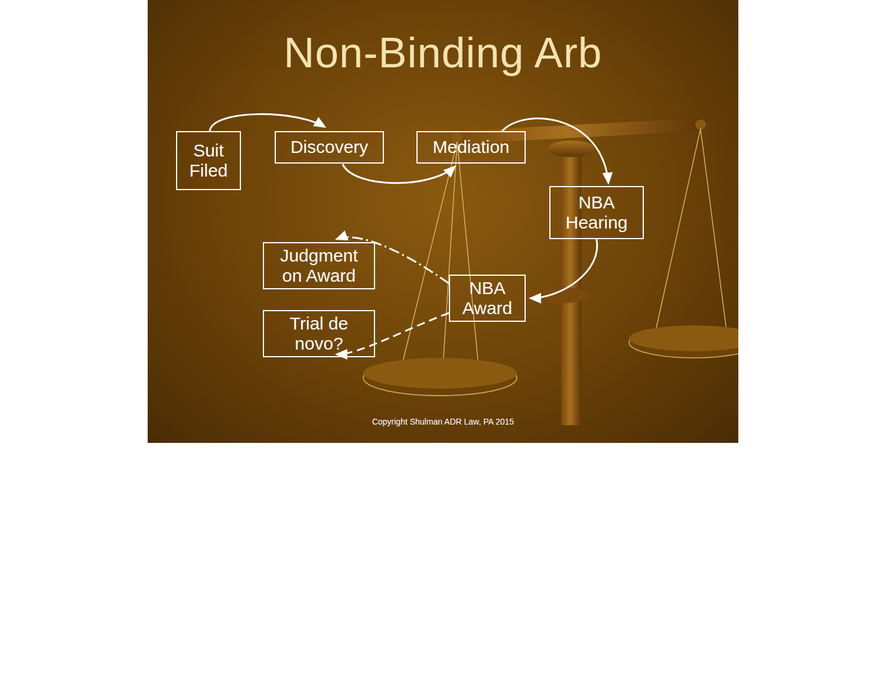Non-Binding Arb
Suit
Filed
Discovery
Mediation
NBA
Hearing
Judgment
on Award
NBA
Award
Trial de
novo?
Copyright Shulman ADR Law, PA 2015